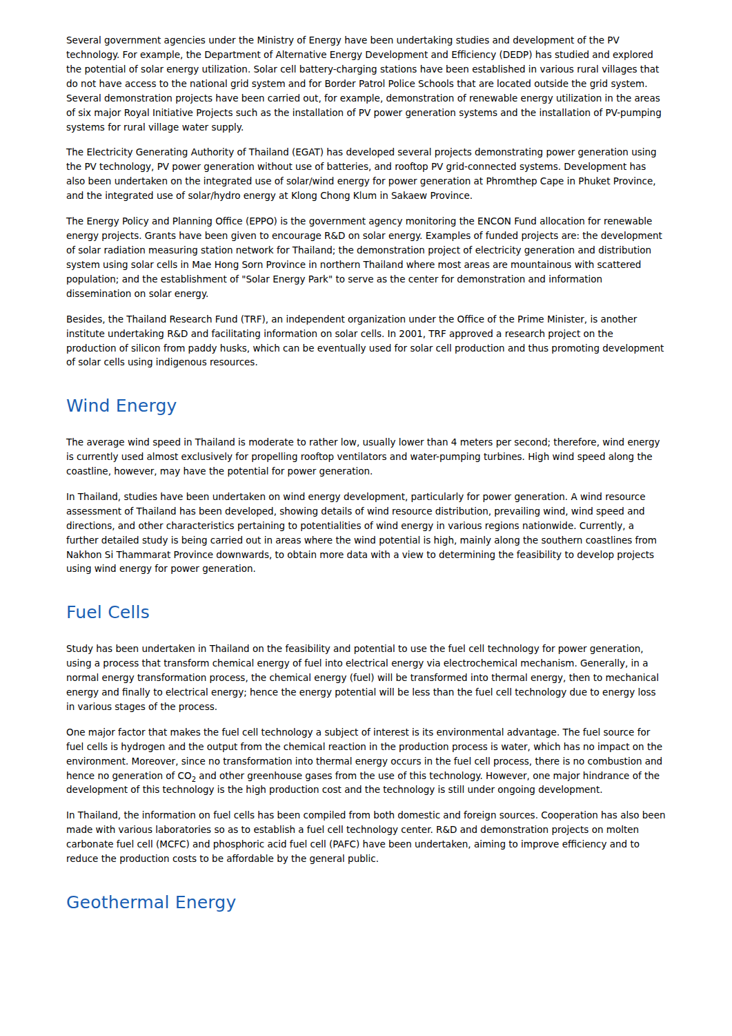Several government agencies under the Ministry of Energy have been undertaking studies and development of the PV technology. For example, the Department of Alternative Energy Development and Efficiency (DEDP) has studied and explored the potential of solar energy utilization. Solar cell battery-charging stations have been established in various rural villages that do not have access to the national grid system and for Border Patrol Police Schools that are located outside the grid system. Several demonstration projects have been carried out, for example, demonstration of renewable energy utilization in the areas of six major Royal Initiative Projects such as the installation of PV power generation systems and the installation of PV-pumping systems for rural village water supply.
The Electricity Generating Authority of Thailand (EGAT) has developed several projects demonstrating power generation using the PV technology, PV power generation without use of batteries, and rooftop PV grid-connected systems. Development has also been undertaken on the integrated use of solar/wind energy for power generation at Phromthep Cape in Phuket Province, and the integrated use of solar/hydro energy at Klong Chong Klum in Sakaew Province.
The Energy Policy and Planning Office (EPPO) is the government agency monitoring the ENCON Fund allocation for renewable energy projects. Grants have been given to encourage R&D on solar energy. Examples of funded projects are: the development of solar radiation measuring station network for Thailand; the demonstration project of electricity generation and distribution system using solar cells in Mae Hong Sorn Province in northern Thailand where most areas are mountainous with scattered population; and the establishment of "Solar Energy Park" to serve as the center for demonstration and information dissemination on solar energy.
Besides, the Thailand Research Fund (TRF), an independent organization under the Office of the Prime Minister, is another institute undertaking R&D and facilitating information on solar cells. In 2001, TRF approved a research project on the production of silicon from paddy husks, which can be eventually used for solar cell production and thus promoting development of solar cells using indigenous resources.
Wind Energy
The average wind speed in Thailand is moderate to rather low, usually lower than 4 meters per second; therefore, wind energy is currently used almost exclusively for propelling rooftop ventilators and water-pumping turbines. High wind speed along the coastline, however, may have the potential for power generation.
In Thailand, studies have been undertaken on wind energy development, particularly for power generation. A wind resource assessment of Thailand has been developed, showing details of wind resource distribution, prevailing wind, wind speed and directions, and other characteristics pertaining to potentialities of wind energy in various regions nationwide. Currently, a further detailed study is being carried out in areas where the wind potential is high, mainly along the southern coastlines from Nakhon Si Thammarat Province downwards, to obtain more data with a view to determining the feasibility to develop projects using wind energy for power generation.
Fuel Cells
Study has been undertaken in Thailand on the feasibility and potential to use the fuel cell technology for power generation, using a process that transform chemical energy of fuel into electrical energy via electrochemical mechanism. Generally, in a normal energy transformation process, the chemical energy (fuel) will be transformed into thermal energy, then to mechanical energy and finally to electrical energy; hence the energy potential will be less than the fuel cell technology due to energy loss in various stages of the process.
One major factor that makes the fuel cell technology a subject of interest is its environmental advantage. The fuel source for fuel cells is hydrogen and the output from the chemical reaction in the production process is water, which has no impact on the environment. Moreover, since no transformation into thermal energy occurs in the fuel cell process, there is no combustion and hence no generation of CO2 and other greenhouse gases from the use of this technology. However, one major hindrance of the development of this technology is the high production cost and the technology is still under ongoing development.
In Thailand, the information on fuel cells has been compiled from both domestic and foreign sources. Cooperation has also been made with various laboratories so as to establish a fuel cell technology center. R&D and demonstration projects on molten carbonate fuel cell (MCFC) and phosphoric acid fuel cell (PAFC) have been undertaken, aiming to improve efficiency and to reduce the production costs to be affordable by the general public.
Geothermal Energy